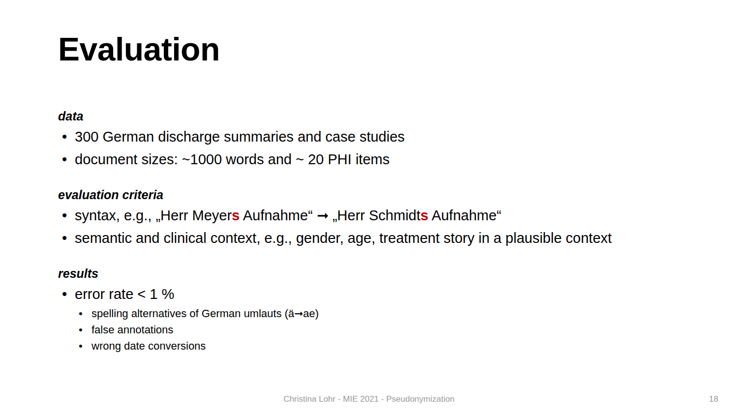Evaluation
data
300 German discharge summaries and case studies
document sizes: ~1000 words and ~ 20 PHI items
evaluation criteria
syntax, e.g., „Herr Meyers Aufnahme“ ➞ „Herr Schmidts Aufnahme“
semantic and clinical context, e.g., gender, age, treatment story in a plausible context
results
error rate < 1 %
spelling alternatives of German umlauts (ä➞ae)
false annotations
wrong date conversions
Christina Lohr - MIE 2021 - Pseudonymization
18